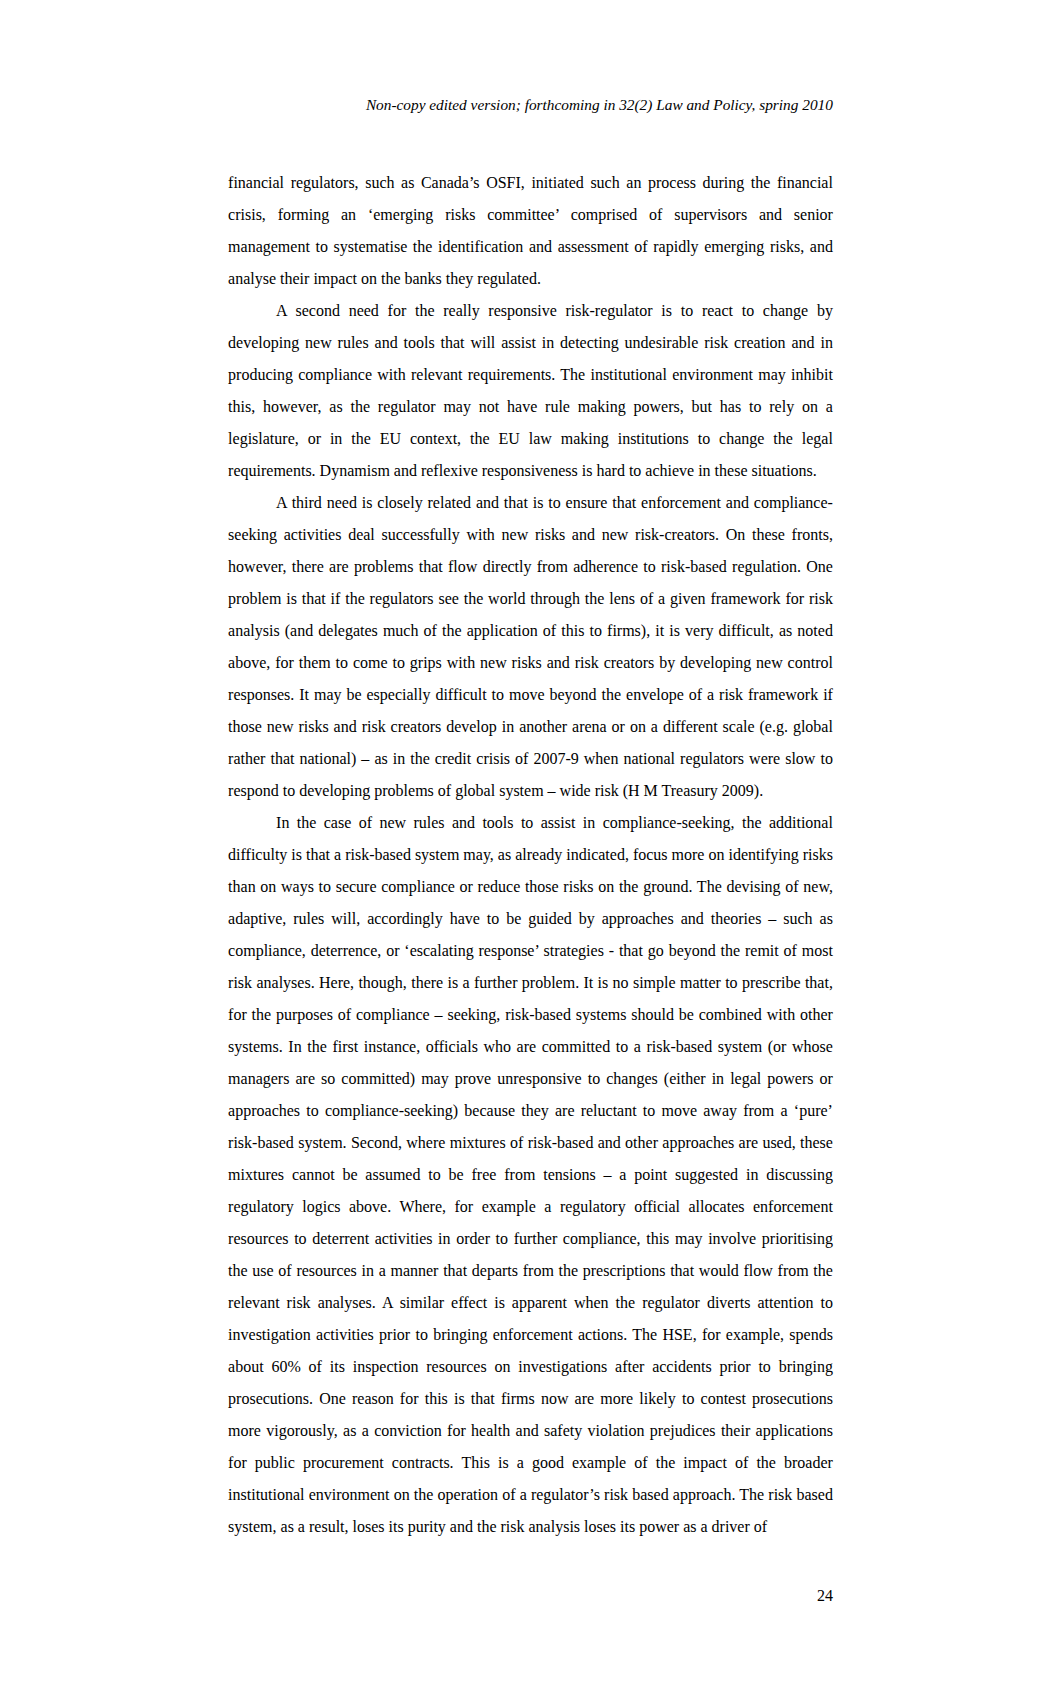Non-copy edited version; forthcoming in 32(2) Law and Policy, spring 2010
financial regulators, such as Canada’s OSFI, initiated such an process during the financial crisis, forming an ‘emerging risks committee’ comprised of supervisors and senior management to systematise the identification and assessment of rapidly emerging risks, and analyse their impact on the banks they regulated.
A second need for the really responsive risk-regulator is to react to change by developing new rules and tools that will assist in detecting undesirable risk creation and in producing compliance with relevant requirements. The institutional environment may inhibit this, however, as the regulator may not have rule making powers, but has to rely on a legislature, or in the EU context, the EU law making institutions to change the legal requirements. Dynamism and reflexive responsiveness is hard to achieve in these situations.
A third need is closely related and that is to ensure that enforcement and compliance-seeking activities deal successfully with new risks and new risk-creators. On these fronts, however, there are problems that flow directly from adherence to risk-based regulation. One problem is that if the regulators see the world through the lens of a given framework for risk analysis (and delegates much of the application of this to firms), it is very difficult, as noted above, for them to come to grips with new risks and risk creators by developing new control responses. It may be especially difficult to move beyond the envelope of a risk framework if those new risks and risk creators develop in another arena or on a different scale (e.g. global rather that national) – as in the credit crisis of 2007-9 when national regulators were slow to respond to developing problems of global system – wide risk (H M Treasury 2009).
In the case of new rules and tools to assist in compliance-seeking, the additional difficulty is that a risk-based system may, as already indicated, focus more on identifying risks than on ways to secure compliance or reduce those risks on the ground. The devising of new, adaptive, rules will, accordingly have to be guided by approaches and theories – such as compliance, deterrence, or ‘escalating response’ strategies - that go beyond the remit of most risk analyses. Here, though, there is a further problem. It is no simple matter to prescribe that, for the purposes of compliance – seeking, risk-based systems should be combined with other systems. In the first instance, officials who are committed to a risk-based system (or whose managers are so committed) may prove unresponsive to changes (either in legal powers or approaches to compliance-seeking) because they are reluctant to move away from a ‘pure’ risk-based system. Second, where mixtures of risk-based and other approaches are used, these mixtures cannot be assumed to be free from tensions – a point suggested in discussing regulatory logics above. Where, for example a regulatory official allocates enforcement resources to deterrent activities in order to further compliance, this may involve prioritising the use of resources in a manner that departs from the prescriptions that would flow from the relevant risk analyses. A similar effect is apparent when the regulator diverts attention to investigation activities prior to bringing enforcement actions. The HSE, for example, spends about 60% of its inspection resources on investigations after accidents prior to bringing prosecutions. One reason for this is that firms now are more likely to contest prosecutions more vigorously, as a conviction for health and safety violation prejudices their applications for public procurement contracts. This is a good example of the impact of the broader institutional environment on the operation of a regulator’s risk based approach. The risk based system, as a result, loses its purity and the risk analysis loses its power as a driver of
24